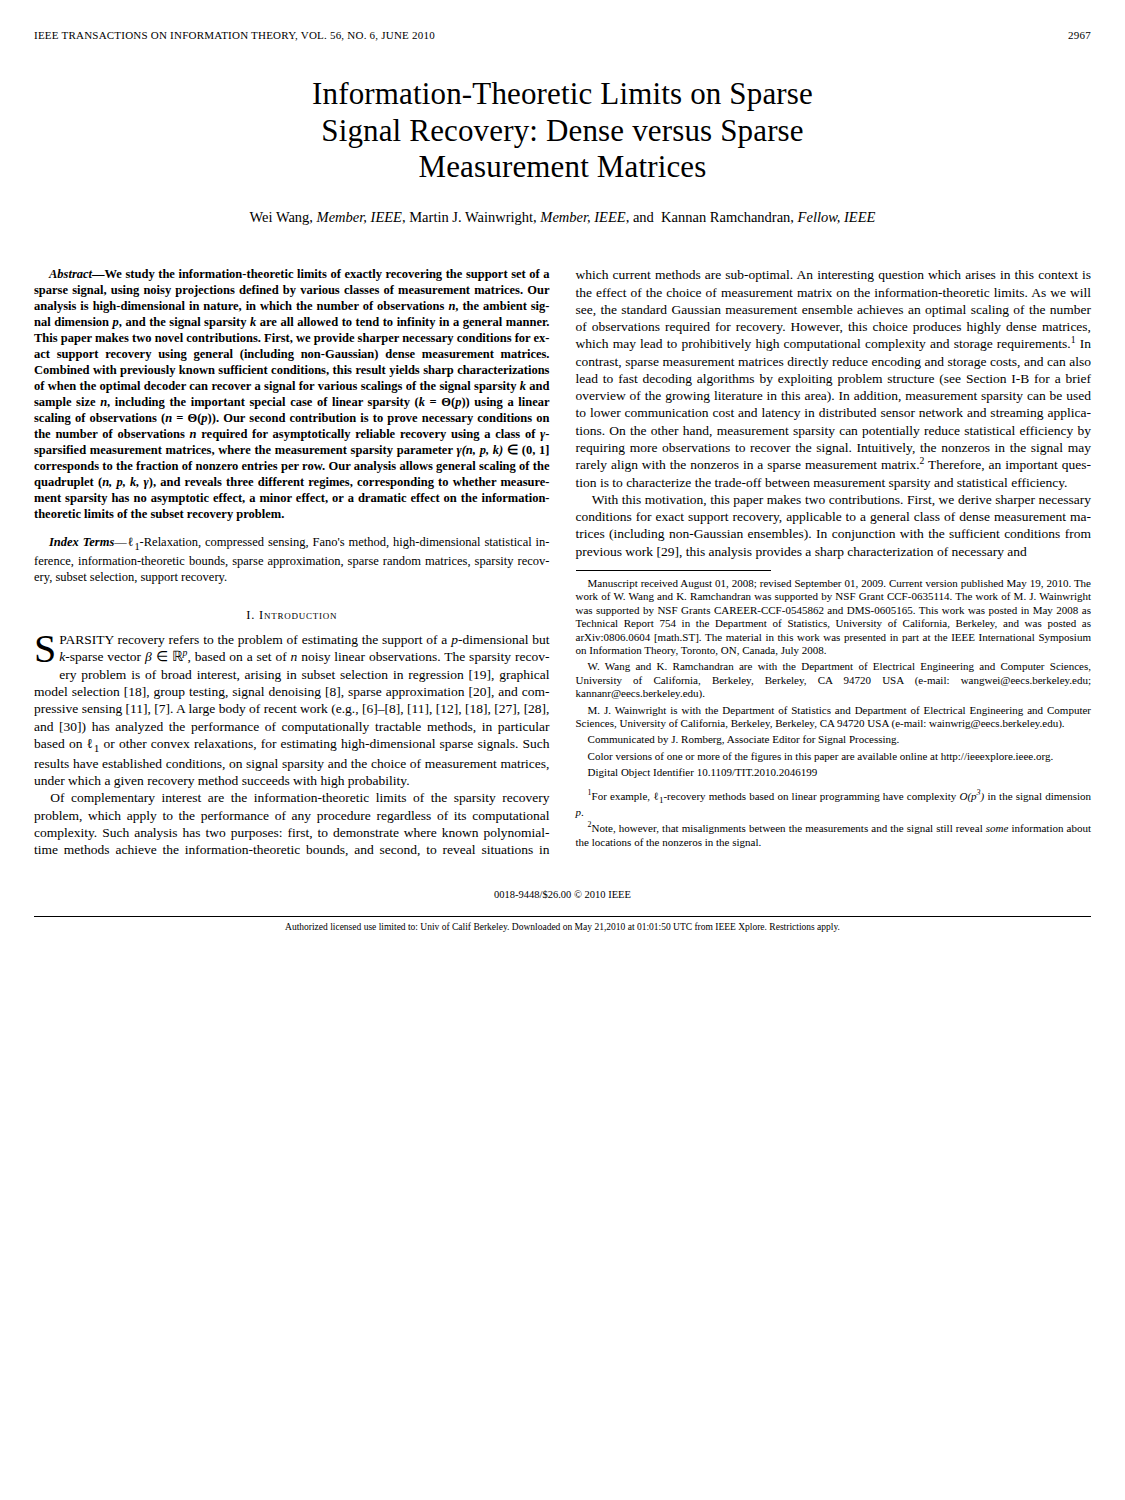IEEE Transactions on Information Theory, Vol. 56, No. 6, June 2010
2967
Information-Theoretic Limits on Sparse
Signal Recovery: Dense versus Sparse
Measurement Matrices
Wei Wang, Member, IEEE, Martin J. Wainwright, Member, IEEE, and Kannan Ramchandran, Fellow, IEEE
Abstract—We study the information-theoretic limits of exactly recovering the support set of a sparse signal, using noisy projections defined by various classes of measurement matrices. Our analysis is high-dimensional in nature, in which the number of observations n, the ambient signal dimension p, and the signal sparsity k are all allowed to tend to infinity in a general manner. This paper makes two novel contributions. First, we provide sharper necessary conditions for exact support recovery using general (including non-Gaussian) dense measurement matrices. Combined with previously known sufficient conditions, this result yields sharp characterizations of when the optimal decoder can recover a signal for various scalings of the signal sparsity k and sample size n, including the important special case of linear sparsity (k = Θ(p)) using a linear scaling of observations (n = Θ(p)). Our second contribution is to prove necessary conditions on the number of observations n required for asymptotically reliable recovery using a class of γ-sparsified measurement matrices, where the measurement sparsity parameter γ(n, p, k) ∈ (0, 1] corresponds to the fraction of nonzero entries per row. Our analysis allows general scaling of the quadruplet (n, p, k, γ), and reveals three different regimes, corresponding to whether measurement sparsity has no asymptotic effect, a minor effect, or a dramatic effect on the information-theoretic limits of the subset recovery problem.
Index Terms—ℓ1-Relaxation, compressed sensing, Fano's method, high-dimensional statistical inference, information-theoretic bounds, sparse approximation, sparse random matrices, sparsity recovery, subset selection, support recovery.
I. Introduction
SPARSITY recovery refers to the problem of estimating the support of a p-dimensional but k-sparse vector β ∈ ℝp, based on a set of n noisy linear observations. The sparsity recovery problem is of broad interest, arising in subset selection in regression [19], graphical model selection [18], group testing, signal denoising [8], sparse approximation [20], and compressive sensing [11], [7]. A large body of recent work (e.g., [6]–[8], [11], [12], [18], [27], [28], and [30]) has analyzed the performance of computationally tractable methods, in particular based on ℓ1 or other convex relaxations, for estimating high-dimensional sparse signals. Such results have established conditions, on signal sparsity and the choice of measurement matrices, under which a given recovery method succeeds with high probability.
Of complementary interest are the information-theoretic limits of the sparsity recovery problem, which apply to the performance of any procedure regardless of its computational complexity. Such analysis has two purposes: first, to demonstrate where known polynomial-time methods achieve the information-theoretic bounds, and second, to reveal situations in which current methods are sub-optimal. An interesting question which arises in this context is the effect of the choice of measurement matrix on the information-theoretic limits. As we will see, the standard Gaussian measurement ensemble achieves an optimal scaling of the number of observations required for recovery. However, this choice produces highly dense matrices, which may lead to prohibitively high computational complexity and storage requirements.1 In contrast, sparse measurement matrices directly reduce encoding and storage costs, and can also lead to fast decoding algorithms by exploiting problem structure (see Section I-B for a brief overview of the growing literature in this area). In addition, measurement sparsity can be used to lower communication cost and latency in distributed sensor network and streaming applications. On the other hand, measurement sparsity can potentially reduce statistical efficiency by requiring more observations to recover the signal. Intuitively, the nonzeros in the signal may rarely align with the nonzeros in a sparse measurement matrix.2 Therefore, an important question is to characterize the trade-off between measurement sparsity and statistical efficiency.
With this motivation, this paper makes two contributions. First, we derive sharper necessary conditions for exact support recovery, applicable to a general class of dense measurement matrices (including non-Gaussian ensembles). In conjunction with the sufficient conditions from previous work [29], this analysis provides a sharp characterization of necessary and
Manuscript received August 01, 2008; revised September 01, 2009. Current version published May 19, 2010. The work of W. Wang and K. Ramchandran was supported by NSF Grant CCF-0635114. The work of M. J. Wainwright was supported by NSF Grants CAREER-CCF-0545862 and DMS-0605165. This work was posted in May 2008 as Technical Report 754 in the Department of Statistics, University of California, Berkeley, and was posted as arXiv:0806.0604 [math.ST]. The material in this work was presented in part at the IEEE International Symposium on Information Theory, Toronto, ON, Canada, July 2008.
W. Wang and K. Ramchandran are with the Department of Electrical Engineering and Computer Sciences, University of California, Berkeley, Berkeley, CA 94720 USA (e-mail: wangwei@eecs.berkeley.edu; kannanr@eecs.berkeley.edu).
M. J. Wainwright is with the Department of Statistics and Department of Electrical Engineering and Computer Sciences, University of California, Berkeley, Berkeley, CA 94720 USA (e-mail: wainwrig@eecs.berkeley.edu).
Communicated by J. Romberg, Associate Editor for Signal Processing.
Color versions of one or more of the figures in this paper are available online at http://ieeexplore.ieee.org.
Digital Object Identifier 10.1109/TIT.2010.2046199
1For example, ℓ1-recovery methods based on linear programming have complexity O(p3) in the signal dimension p.
2Note, however, that misalignments between the measurements and the signal still reveal some information about the locations of the nonzeros in the signal.
0018-9448/$26.00 © 2010 IEEE
Authorized licensed use limited to: Univ of Calif Berkeley. Downloaded on May 21,2010 at 01:01:50 UTC from IEEE Xplore. Restrictions apply.